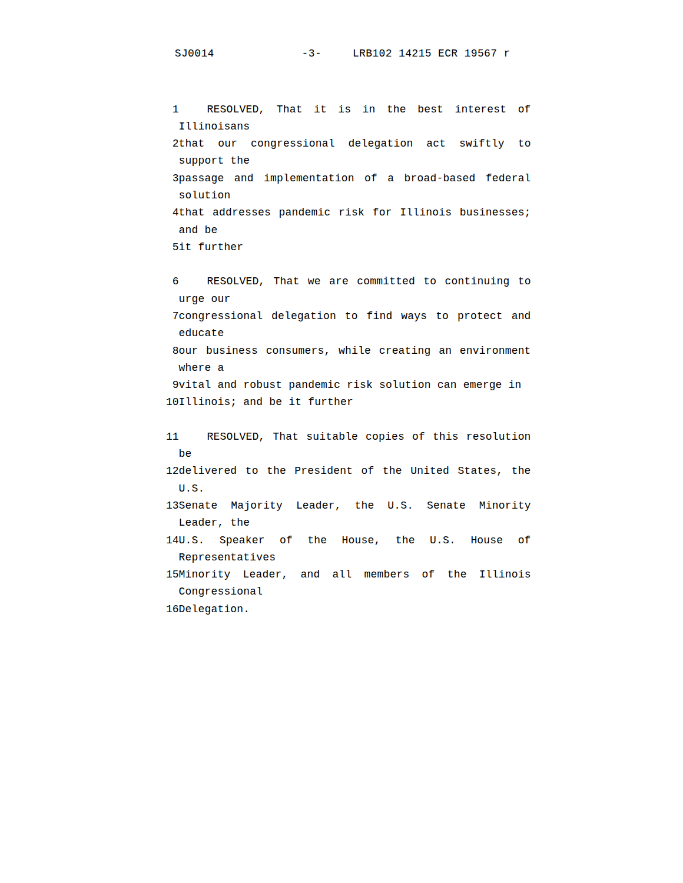SJ0014 -3- LRB102 14215 ECR 19567 r
| 1 | RESOLVED, That it is in the best interest of Illinoisans |
| 2 | that our congressional delegation act swiftly to support the |
| 3 | passage and implementation of a broad-based federal solution |
| 4 | that addresses pandemic risk for Illinois businesses; and be |
| 5 | it further |
| 6 | RESOLVED, That we are committed to continuing to urge our |
| 7 | congressional delegation to find ways to protect and educate |
| 8 | our business consumers, while creating an environment where a |
| 9 | vital and robust pandemic risk solution can emerge in |
| 10 | Illinois; and be it further |
| 11 | RESOLVED, That suitable copies of this resolution be |
| 12 | delivered to the President of the United States, the U.S. |
| 13 | Senate Majority Leader, the U.S. Senate Minority Leader, the |
| 14 | U.S. Speaker of the House, the U.S. House of Representatives |
| 15 | Minority Leader, and all members of the Illinois Congressional |
| 16 | Delegation. |